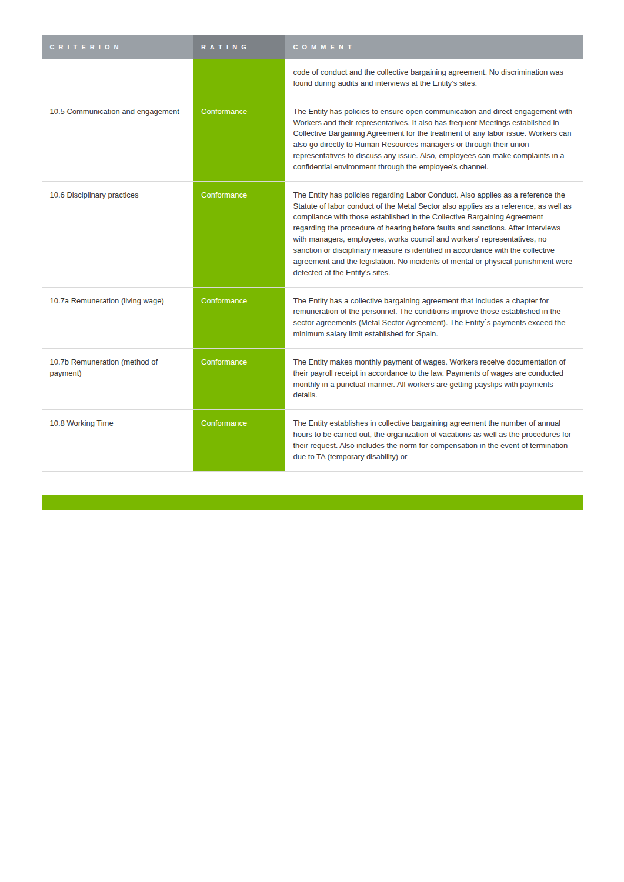| C R I T E R I O N | R A T I N G | C O M M E N T |
| --- | --- | --- |
| | | code of conduct and the collective bargaining agreement. No discrimination was found during audits and interviews at the Entity’s sites. |
| 10.5 Communication and engagement | Conformance | The Entity has policies to ensure open communication and direct engagement with Workers and their representatives. It also has frequent Meetings established in Collective Bargaining Agreement for the treatment of any labor issue. Workers can also go directly to Human Resources managers or through their union representatives to discuss any issue. Also, employees can make complaints in a confidential environment through the employee's channel. |
| 10.6 Disciplinary practices | Conformance | The Entity has policies regarding Labor Conduct. Also applies as a reference the Statute of labor conduct of the Metal Sector also applies as a reference, as well as compliance with those established in the Collective Bargaining Agreement regarding the procedure of hearing before faults and sanctions. After interviews with managers, employees, works council and workers' representatives, no sanction or disciplinary measure is identified in accordance with the collective agreement and the legislation. No incidents of mental or physical punishment were detected at the Entity’s sites. |
| 10.7a Remuneration (living wage) | Conformance | The Entity has a collective bargaining agreement that includes a chapter for remuneration of the personnel. The conditions improve those established in the sector agreements (Metal Sector Agreement). The Entity´s payments exceed the minimum salary limit established for Spain. |
| 10.7b Remuneration (method of payment) | Conformance | The Entity makes monthly payment of wages. Workers receive documentation of their payroll receipt in accordance to the law. Payments of wages are conducted monthly in a punctual manner. All workers are getting payslips with payments details. |
| 10.8 Working Time | Conformance | The Entity establishes in collective bargaining agreement the number of annual hours to be carried out, the organization of vacations as well as the procedures for their request. Also includes the norm for compensation in the event of termination due to TA (temporary disability) or |